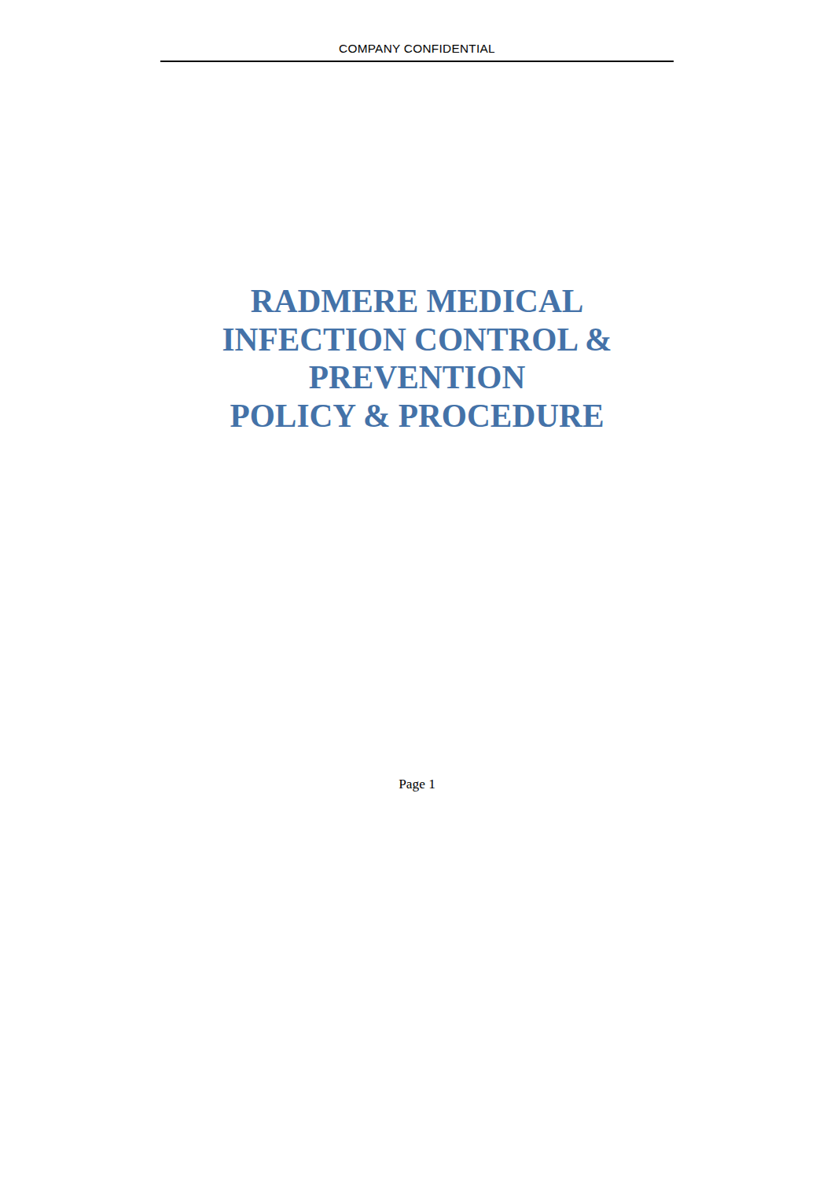COMPANY CONFIDENTIAL
Radmere Medical
Infection Control &
Prevention
Policy & Procedure
Page 1